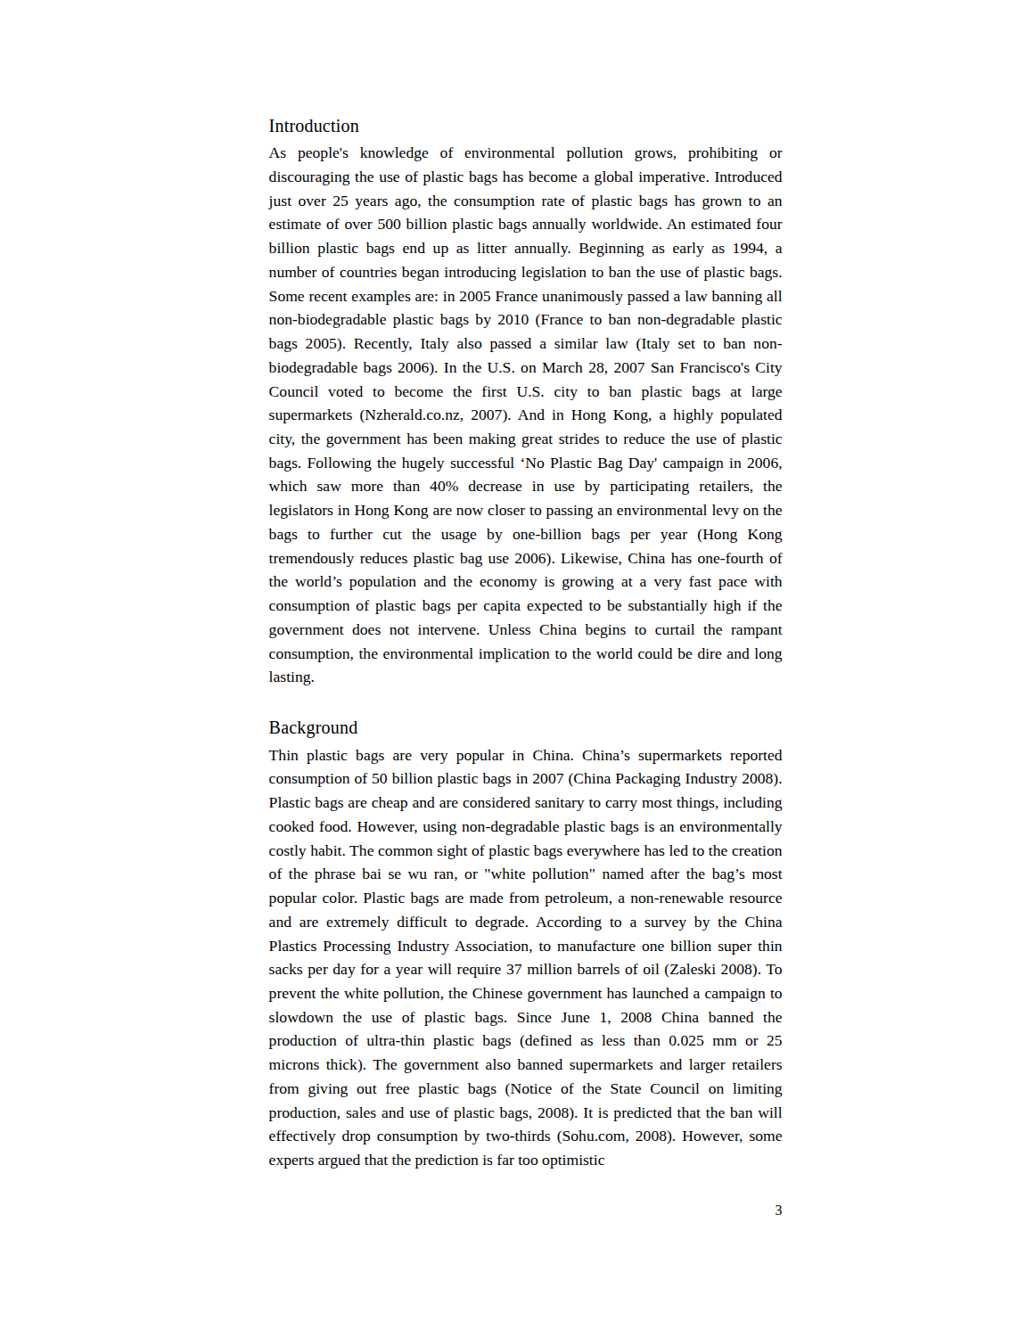Introduction
As people's knowledge of environmental pollution grows, prohibiting or discouraging the use of plastic bags has become a global imperative. Introduced just over 25 years ago, the consumption rate of plastic bags has grown to an estimate of over 500 billion plastic bags annually worldwide. An estimated four billion plastic bags end up as litter annually. Beginning as early as 1994, a number of countries began introducing legislation to ban the use of plastic bags. Some recent examples are: in 2005 France unanimously passed a law banning all non-biodegradable plastic bags by 2010 (France to ban non-degradable plastic bags 2005). Recently, Italy also passed a similar law (Italy set to ban non-biodegradable bags 2006). In the U.S. on March 28, 2007 San Francisco's City Council voted to become the first U.S. city to ban plastic bags at large supermarkets (Nzherald.co.nz, 2007). And in Hong Kong, a highly populated city, the government has been making great strides to reduce the use of plastic bags. Following the hugely successful ‘No Plastic Bag Day' campaign in 2006, which saw more than 40% decrease in use by participating retailers, the legislators in Hong Kong are now closer to passing an environmental levy on the bags to further cut the usage by one-billion bags per year (Hong Kong tremendously reduces plastic bag use 2006). Likewise, China has one-fourth of the world’s population and the economy is growing at a very fast pace with consumption of plastic bags per capita expected to be substantially high if the government does not intervene. Unless China begins to curtail the rampant consumption, the environmental implication to the world could be dire and long lasting.
Background
Thin plastic bags are very popular in China. China’s supermarkets reported consumption of 50 billion plastic bags in 2007 (China Packaging Industry 2008). Plastic bags are cheap and are considered sanitary to carry most things, including cooked food. However, using non-degradable plastic bags is an environmentally costly habit. The common sight of plastic bags everywhere has led to the creation of the phrase bai se wu ran, or "white pollution" named after the bag’s most popular color. Plastic bags are made from petroleum, a non-renewable resource and are extremely difficult to degrade. According to a survey by the China Plastics Processing Industry Association, to manufacture one billion super thin sacks per day for a year will require 37 million barrels of oil (Zaleski 2008). To prevent the white pollution, the Chinese government has launched a campaign to slowdown the use of plastic bags. Since June 1, 2008 China banned the production of ultra-thin plastic bags (defined as less than 0.025 mm or 25 microns thick). The government also banned supermarkets and larger retailers from giving out free plastic bags (Notice of the State Council on limiting production, sales and use of plastic bags, 2008). It is predicted that the ban will effectively drop consumption by two-thirds (Sohu.com, 2008). However, some experts argued that the prediction is far too optimistic
3